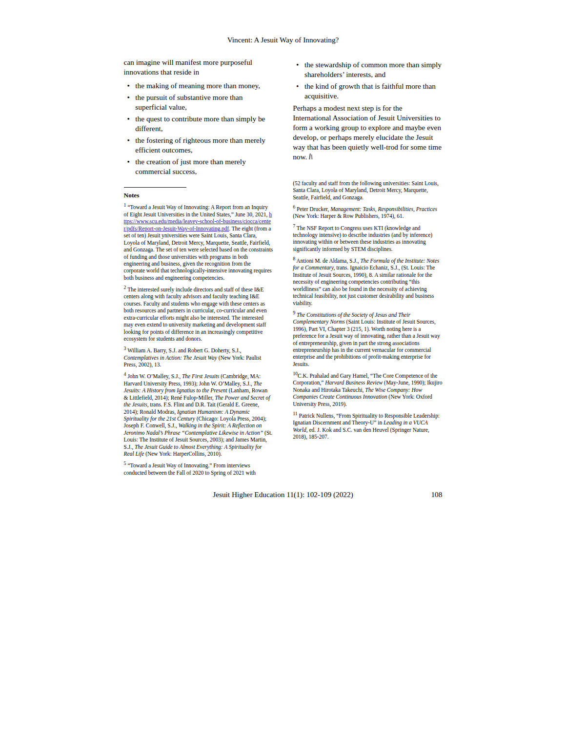Vincent: A Jesuit Way of Innovating?
can imagine will manifest more purposeful innovations that reside in
the making of meaning more than money,
the pursuit of substantive more than superficial value,
the quest to contribute more than simply be different,
the fostering of righteous more than merely efficient outcomes,
the creation of just more than merely commercial success,
Notes
1 “Toward a Jesuit Way of Innovating: A Report from an Inquiry of Eight Jesuit Universities in the United States,” June 30, 2021, https://www.scu.edu/media/leavey-school-of-business/ciocca/center/pdfs/Report-on-Jesuit-Way-of-Innovating.pdf. The eight (from a set of ten) Jesuit yniversities were Saint Louis, Santa Clara, Loyola of Maryland, Detroit Mercy, Marquette, Seattle, Fairfield, and Gonzaga. The set of ten were selected based on the constraints of funding and those universities with programs in both engineering and business, given the recognition from the corporate world that technologically-intensive innovating requires both business and engineering competencies.
2 The interested surely include directors and staff of these I&E centers along with faculty advisors and faculty teaching I&E courses. Faculty and students who engage with these centers as both resources and partners in curricular, co-curricular and even extra-curricular efforts might also be interested. The interested may even extend to university marketing and development staff looking for points of difference in an increasingly competitive ecosystem for students and donors.
3 William A. Barry, S.J. and Robert G. Doherty, S.J., Contemplatives in Action: The Jesuit Way (New York: Paulist Press, 2002), 13.
4 John W. O’Malley, S.J., The First Jesuits (Cambridge, MA: Harvard University Press, 1993); John W. O’Malley, S.J., The Jesuits: A History from Ignatius to the Present (Lanham, Rowan & Littlefield, 2014); René Fulop-Miller, The Power and Secret of the Jesuits, trans. F.S. Flint and D.R. Tait (Gerald E. Greene, 2014); Ronald Modras, Ignatian Humanism: A Dynamic Spirituality for the 21st Century (Chicago: Loyola Press, 2004); Joseph F. Conwell, S.J., Walking in the Spirit: A Reflection on Jeronimo Nadal’s Phrase “Contemplative Likewise in Action” (St. Louis: The Institute of Jesuit Sources, 2003); and James Martin, S.J., The Jesuit Guide to Almost Everything: A Spirituality for Real Life (New York: HarperCollins, 2010).
5 “Toward a Jesuit Way of Innovating.” From interviews conducted between the Fall of 2020 to Spring of 2021 with
the stewardship of common more than simply shareholders’ interests, and
the kind of growth that is faithful more than acquisitive.
Perhaps a modest next step is for the International Association of Jesuit Universities to form a working group to explore and maybe even develop, or perhaps merely elucidate the Jesuit way that has been quietly well-trod for some time now.
(52 faculty and staff from the following universities: Saint Louis, Santa Clara, Loyola of Maryland, Detroit Mercy, Marquette, Seattle, Fairfield, and Gonzaga.
6 Peter Drucker, Management: Tasks, Responsibilities, Practices (New York: Harper & Row Publishers, 1974), 61.
7 The NSF Report to Congress uses KTI (knowledge and technology intensive) to describe industries (and by inference) innovating within or between these industries as innovating significantly informed by STEM disciplines.
8 Antioni M. de Aldama, S.J., The Formula of the Institute: Notes for a Commentary, trans. Ignaicio Echaniz, S.J., (St. Louis: The Institute of Jesuit Sources, 1990), 8. A similar rationale for the necessity of engineering competencies contributing “this worldliness” can also be found in the necessity of achieving technical feasibility, not just customer desirability and business viability.
9 The Constitutions of the Society of Jesus and Their Complementary Norms (Saint Louis: Institute of Jesuit Sources, 1996), Part VI, Chapter 3 (215, 1). Worth noting here is a preference for a Jesuit way of innovating, rather than a Jesuit way of entrepreneurship, given in part the strong associations entrepreneurship has in the current vernacular for commercial enterprise and the prohibitions of profit-making enterprise for Jesuits.
10C.K. Prahalad and Gary Hamel, “The Core Competence of the Corporation,” Harvard Business Review (May-June, 1990); Ikujiro Nonaka and Hirotaka Takeuchi, The Wise Company: How Companies Create Continuous Innovation (New York: Oxford University Press, 2019).
11 Patrick Nullens, “From Spirituality to Responsible Leadership: Ignatian Discernment and Theory-U” in Leading in a VUCA World, ed. J. Kok and S.C. van den Heuvel (Springer Nature, 2018), 185-207.
Jesuit Higher Education 11(1): 102-109 (2022)
108